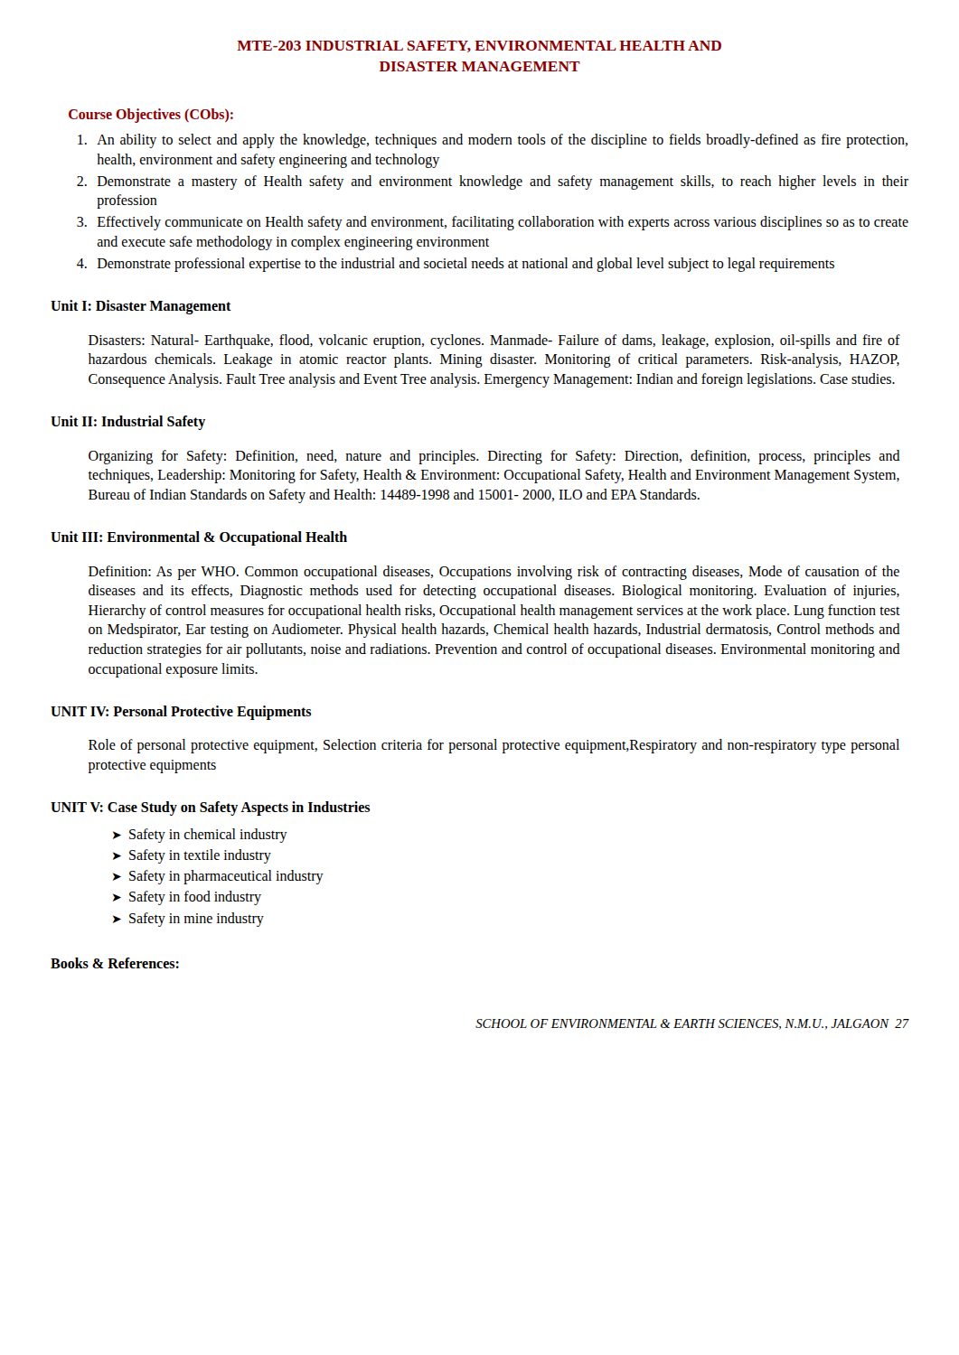MTE-203 INDUSTRIAL SAFETY, ENVIRONMENTAL HEALTH AND
DISASTER MANAGEMENT
Course Objectives (CObs):
An ability to select and apply the knowledge, techniques and modern tools of the discipline to fields broadly-defined as fire protection, health, environment and safety engineering and technology
Demonstrate a mastery of Health safety and environment knowledge and safety management skills, to reach higher levels in their profession
Effectively communicate on Health safety and environment, facilitating collaboration with experts across various disciplines so as to create and execute safe methodology in complex engineering environment
Demonstrate professional expertise to the industrial and societal needs at national and global level subject to legal requirements
Unit I: Disaster Management
Disasters: Natural- Earthquake, flood, volcanic eruption, cyclones. Manmade- Failure of dams, leakage, explosion, oil-spills and fire of hazardous chemicals. Leakage in atomic reactor plants. Mining disaster. Monitoring of critical parameters. Risk-analysis, HAZOP, Consequence Analysis. Fault Tree analysis and Event Tree analysis. Emergency Management: Indian and foreign legislations. Case studies.
Unit II: Industrial Safety
Organizing for Safety: Definition, need, nature and principles. Directing for Safety: Direction, definition, process, principles and techniques, Leadership: Monitoring for Safety, Health & Environment: Occupational Safety, Health and Environment Management System, Bureau of Indian Standards on Safety and Health: 14489-1998 and 15001- 2000, ILO and EPA Standards.
Unit III: Environmental & Occupational Health
Definition: As per WHO. Common occupational diseases, Occupations involving risk of contracting diseases, Mode of causation of the diseases and its effects, Diagnostic methods used for detecting occupational diseases. Biological monitoring. Evaluation of injuries, Hierarchy of control measures for occupational health risks, Occupational health management services at the work place. Lung function test on Medspirator, Ear testing on Audiometer. Physical health hazards, Chemical health hazards, Industrial dermatosis, Control methods and reduction strategies for air pollutants, noise and radiations. Prevention and control of occupational diseases. Environmental monitoring and occupational exposure limits.
UNIT IV: Personal Protective Equipments
Role of personal protective equipment, Selection criteria for personal protective equipment,Respiratory and non-respiratory type personal protective equipments
UNIT V: Case Study on Safety Aspects in Industries
Safety in chemical industry
Safety in textile industry
Safety in pharmaceutical industry
Safety in food industry
Safety in mine industry
Books & References:
SCHOOL OF ENVIRONMENTAL & EARTH SCIENCES, N.M.U., JALGAON 27